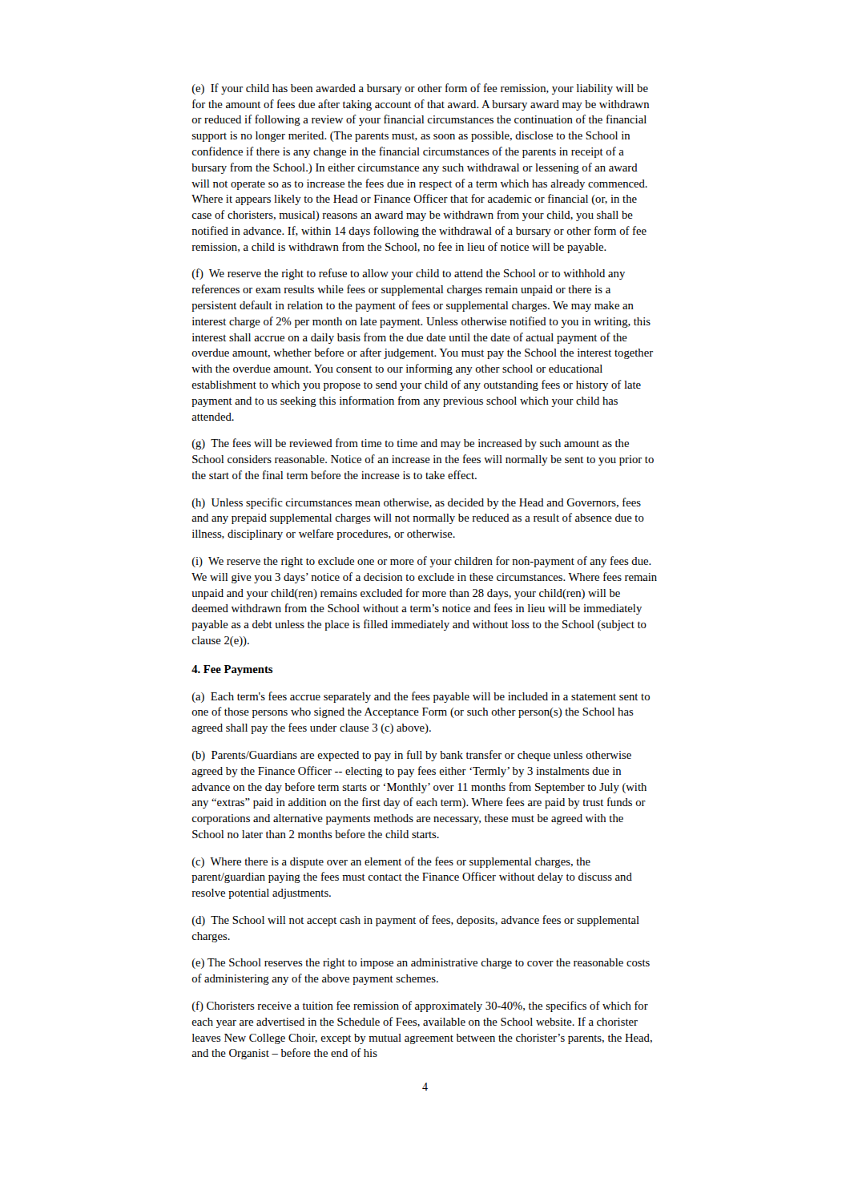(e) If your child has been awarded a bursary or other form of fee remission, your liability will be for the amount of fees due after taking account of that award. A bursary award may be withdrawn or reduced if following a review of your financial circumstances the continuation of the financial support is no longer merited. (The parents must, as soon as possible, disclose to the School in confidence if there is any change in the financial circumstances of the parents in receipt of a bursary from the School.) In either circumstance any such withdrawal or lessening of an award will not operate so as to increase the fees due in respect of a term which has already commenced. Where it appears likely to the Head or Finance Officer that for academic or financial (or, in the case of choristers, musical) reasons an award may be withdrawn from your child, you shall be notified in advance. If, within 14 days following the withdrawal of a bursary or other form of fee remission, a child is withdrawn from the School, no fee in lieu of notice will be payable.
(f) We reserve the right to refuse to allow your child to attend the School or to withhold any references or exam results while fees or supplemental charges remain unpaid or there is a persistent default in relation to the payment of fees or supplemental charges. We may make an interest charge of 2% per month on late payment. Unless otherwise notified to you in writing, this interest shall accrue on a daily basis from the due date until the date of actual payment of the overdue amount, whether before or after judgement. You must pay the School the interest together with the overdue amount. You consent to our informing any other school or educational establishment to which you propose to send your child of any outstanding fees or history of late payment and to us seeking this information from any previous school which your child has attended.
(g) The fees will be reviewed from time to time and may be increased by such amount as the School considers reasonable. Notice of an increase in the fees will normally be sent to you prior to the start of the final term before the increase is to take effect.
(h) Unless specific circumstances mean otherwise, as decided by the Head and Governors, fees and any prepaid supplemental charges will not normally be reduced as a result of absence due to illness, disciplinary or welfare procedures, or otherwise.
(i) We reserve the right to exclude one or more of your children for non-payment of any fees due. We will give you 3 days’ notice of a decision to exclude in these circumstances. Where fees remain unpaid and your child(ren) remains excluded for more than 28 days, your child(ren) will be deemed withdrawn from the School without a term’s notice and fees in lieu will be immediately payable as a debt unless the place is filled immediately and without loss to the School (subject to clause 2(e)).
4. Fee Payments
(a) Each term's fees accrue separately and the fees payable will be included in a statement sent to one of those persons who signed the Acceptance Form (or such other person(s) the School has agreed shall pay the fees under clause 3 (c) above).
(b) Parents/Guardians are expected to pay in full by bank transfer or cheque unless otherwise agreed by the Finance Officer -- electing to pay fees either ‘Termly’ by 3 instalments due in advance on the day before term starts or ‘Monthly’ over 11 months from September to July (with any “extras” paid in addition on the first day of each term). Where fees are paid by trust funds or corporations and alternative payments methods are necessary, these must be agreed with the School no later than 2 months before the child starts.
(c) Where there is a dispute over an element of the fees or supplemental charges, the parent/guardian paying the fees must contact the Finance Officer without delay to discuss and resolve potential adjustments.
(d) The School will not accept cash in payment of fees, deposits, advance fees or supplemental charges.
(e) The School reserves the right to impose an administrative charge to cover the reasonable costs of administering any of the above payment schemes.
(f) Choristers receive a tuition fee remission of approximately 30-40%, the specifics of which for each year are advertised in the Schedule of Fees, available on the School website. If a chorister leaves New College Choir, except by mutual agreement between the chorister’s parents, the Head, and the Organist – before the end of his
4